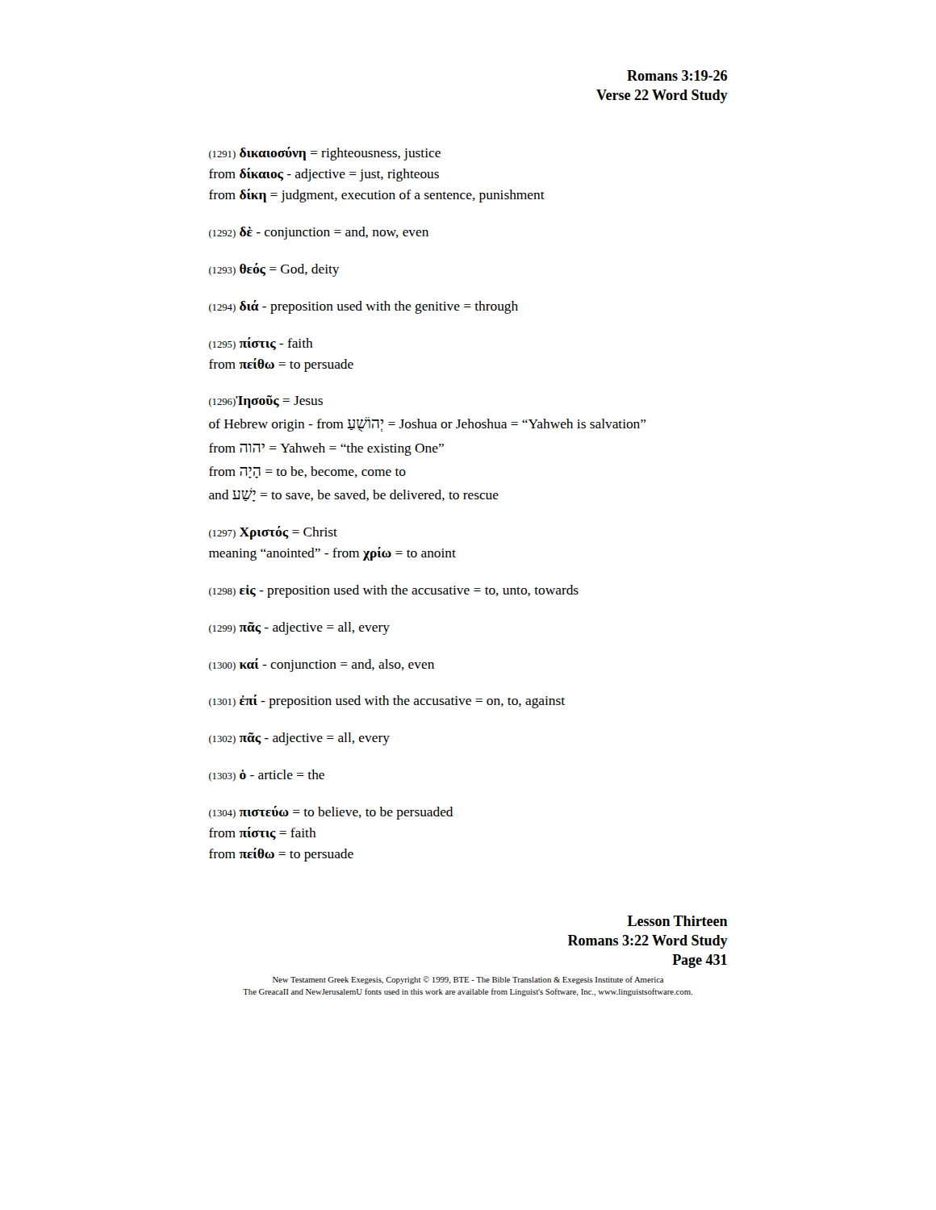Romans 3:19-26
Verse 22 Word Study
(1291) δικαιοσύνη = righteousness, justice
from δίκαιος - adjective = just, righteous
from δίκη = judgment, execution of a sentence, punishment
(1292) δὲ - conjunction = and, now, even
(1293) θεός = God, deity
(1294) διά - preposition used with the genitive = through
(1295) πίστις - faith
from πείθω = to persuade
(1296) Ἰησοῦς = Jesus
of Hebrew origin - from יְהוֹשֻׁעַ = Joshua or Jehoshua = “Yahweh is salvation”
from יהוה = Yahweh = “the existing One”
from הָיָה = to be, become, come to
and יָשַׁע = to save, be saved, be delivered, to rescue
(1297) Χριστός = Christ
meaning “anointed” - from χρίω = to anoint
(1298) εἰς - preposition used with the accusative = to, unto, towards
(1299) πᾶς - adjective = all, every
(1300) καί - conjunction = and, also, even
(1301) ἐπί - preposition used with the accusative = on, to, against
(1302) πᾶς - adjective = all, every
(1303) ὁ - article = the
(1304) πιστεύω = to believe, to be persuaded
from πίστις = faith
from πείθω = to persuade
Lesson Thirteen
Romans 3:22 Word Study
Page 431
New Testament Greek Exegesis, Copyright © 1999, BTE - The Bible Translation & Exegesis Institute of America
The GreacaII and NewJerusalemU fonts used in this work are available from Linguist's Software, Inc., www.linguistsoftware.com.